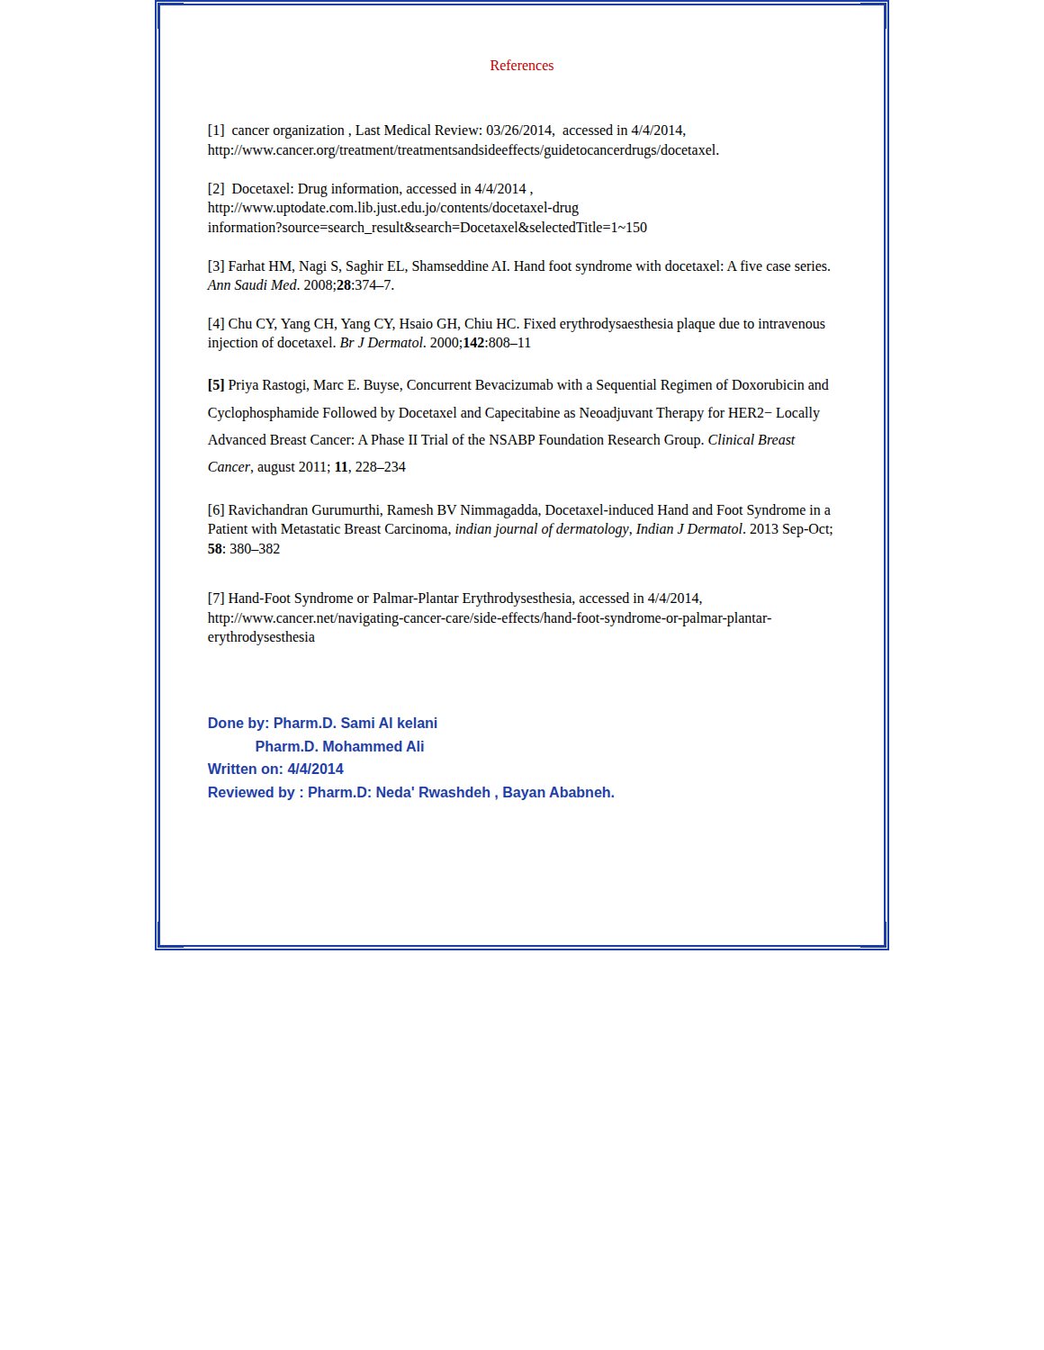References
[1] cancer organization , Last Medical Review: 03/26/2014, accessed in 4/4/2014,
http://www.cancer.org/treatment/treatmentsandsideeffects/guidetocancerdrugs/docetaxel.
[2] Docetaxel: Drug information, accessed in 4/4/2014 ,
http://www.uptodate.com.lib.just.edu.jo/contents/docetaxel-drug
information?source=search_result&search=Docetaxel&selectedTitle=1~150
[3] Farhat HM, Nagi S, Saghir EL, Shamseddine AI. Hand foot syndrome with docetaxel: A five case series. Ann Saudi Med. 2008;28:374–7.
[4] Chu CY, Yang CH, Yang CY, Hsaio GH, Chiu HC. Fixed erythrodysaesthesia plaque due to intravenous injection of docetaxel. Br J Dermatol. 2000;142:808–11
[5] Priya Rastogi, Marc E. Buyse, Concurrent Bevacizumab with a Sequential Regimen of Doxorubicin and Cyclophosphamide Followed by Docetaxel and Capecitabine as Neoadjuvant Therapy for HER2− Locally Advanced Breast Cancer: A Phase II Trial of the NSABP Foundation Research Group. Clinical Breast Cancer, august 2011; 11, 228–234
[6] Ravichandran Gurumurthi, Ramesh BV Nimmagadda, Docetaxel-induced Hand and Foot Syndrome in a Patient with Metastatic Breast Carcinoma, indian journal of dermatology, Indian J Dermatol. 2013 Sep-Oct; 58: 380–382
[7] Hand-Foot Syndrome or Palmar-Plantar Erythrodysesthesia, accessed in 4/4/2014, http://www.cancer.net/navigating-cancer-care/side-effects/hand-foot-syndrome-or-palmar-plantar-erythrodysesthesia
Done by: Pharm.D. Sami Al kelani
Pharm.D. Mohammed Ali
Written on: 4/4/2014
Reviewed by : Pharm.D: Neda' Rwashdeh , Bayan Ababneh.